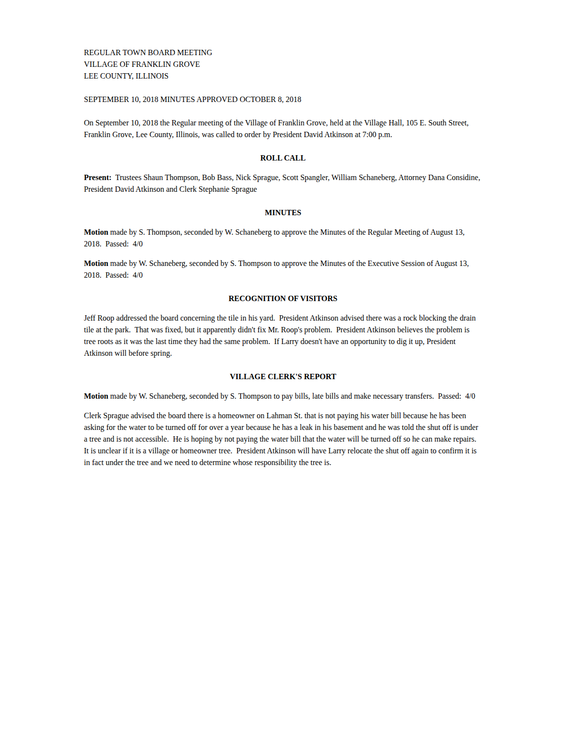REGULAR TOWN BOARD MEETING
VILLAGE OF FRANKLIN GROVE
LEE COUNTY, ILLINOIS
SEPTEMBER 10, 2018 MINUTES APPROVED OCTOBER 8, 2018
On September 10, 2018 the Regular meeting of the Village of Franklin Grove, held at the Village Hall, 105 E. South Street, Franklin Grove, Lee County, Illinois, was called to order by President David Atkinson at 7:00 p.m.
ROLL CALL
Present: Trustees Shaun Thompson, Bob Bass, Nick Sprague, Scott Spangler, William Schaneberg, Attorney Dana Considine, President David Atkinson and Clerk Stephanie Sprague
MINUTES
Motion made by S. Thompson, seconded by W. Schaneberg to approve the Minutes of the Regular Meeting of August 13, 2018. Passed: 4/0
Motion made by W. Schaneberg, seconded by S. Thompson to approve the Minutes of the Executive Session of August 13, 2018. Passed: 4/0
RECOGNITION OF VISITORS
Jeff Roop addressed the board concerning the tile in his yard. President Atkinson advised there was a rock blocking the drain tile at the park. That was fixed, but it apparently didn't fix Mr. Roop's problem. President Atkinson believes the problem is tree roots as it was the last time they had the same problem. If Larry doesn't have an opportunity to dig it up, President Atkinson will before spring.
VILLAGE CLERK'S REPORT
Motion made by W. Schaneberg, seconded by S. Thompson to pay bills, late bills and make necessary transfers. Passed: 4/0
Clerk Sprague advised the board there is a homeowner on Lahman St. that is not paying his water bill because he has been asking for the water to be turned off for over a year because he has a leak in his basement and he was told the shut off is under a tree and is not accessible. He is hoping by not paying the water bill that the water will be turned off so he can make repairs. It is unclear if it is a village or homeowner tree. President Atkinson will have Larry relocate the shut off again to confirm it is in fact under the tree and we need to determine whose responsibility the tree is.